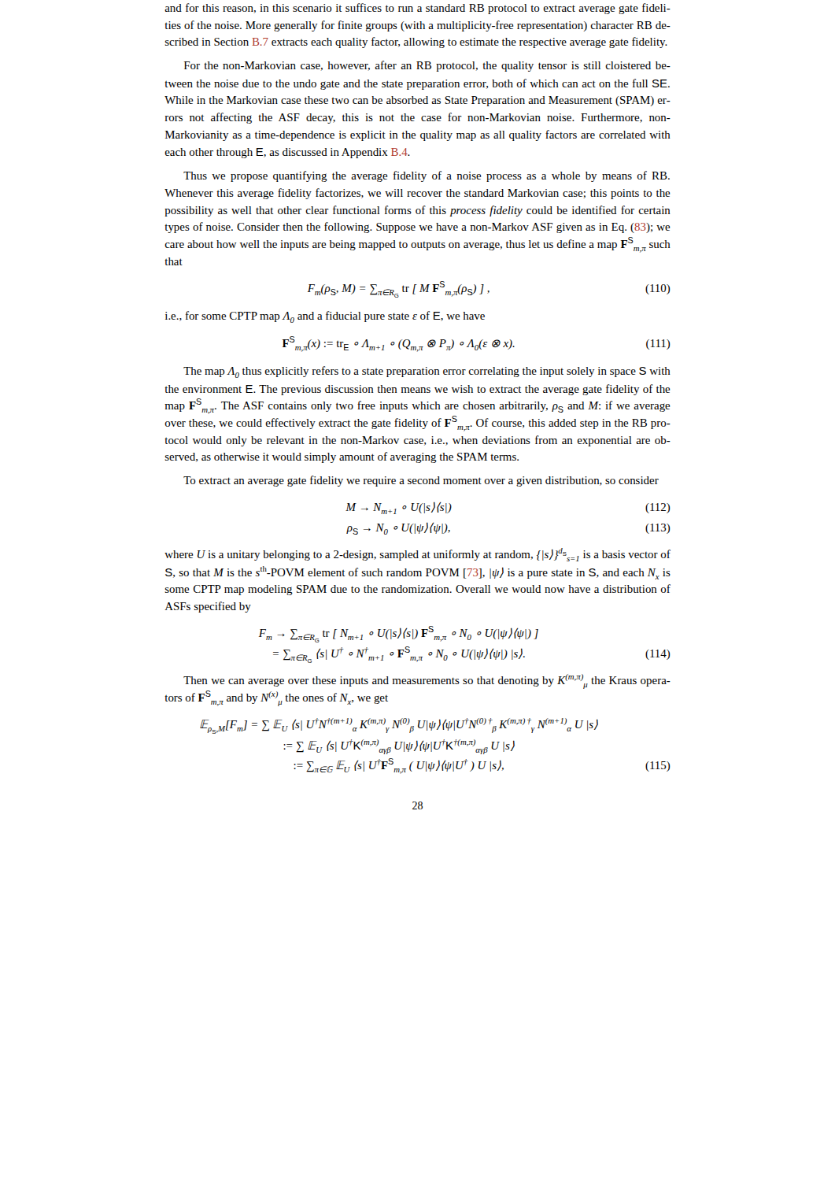and for this reason, in this scenario it suffices to run a standard RB protocol to extract average gate fidelities of the noise. More generally for finite groups (with a multiplicity-free representation) character RB described in Section B.7 extracts each quality factor, allowing to estimate the respective average gate fidelity.
For the non-Markovian case, however, after an RB protocol, the quality tensor is still cloistered between the noise due to the undo gate and the state preparation error, both of which can act on the full SE. While in the Markovian case these two can be absorbed as State Preparation and Measurement (SPAM) errors not affecting the ASF decay, this is not the case for non-Markovian noise. Furthermore, non-Markovianity as a time-dependence is explicit in the quality map as all quality factors are correlated with each other through E, as discussed in Appendix B.4.
Thus we propose quantifying the average fidelity of a noise process as a whole by means of RB. Whenever this average fidelity factorizes, we will recover the standard Markovian case; this points to the possibility as well that other clear functional forms of this process fidelity could be identified for certain types of noise. Consider then the following. Suppose we have a non-Markov ASF given as in Eq. (83); we care about how well the inputs are being mapped to outputs on average, thus let us define a map FSm,π such that
Fm(ρS, M) = ∑π∈RG tr [ M FSm,π(ρS) ] ,
(110)
i.e., for some CPTP map Λ0 and a fiducial pure state ε of E, we have
FSm,π(x) := trE ∘ Λm+1 ∘ (Qm,π ⊗ Pπ) ∘ Λ0(ε ⊗ x).
(111)
The map Λ0 thus explicitly refers to a state preparation error correlating the input solely in space S with the environment E. The previous discussion then means we wish to extract the average gate fidelity of the map FSm,π. The ASF contains only two free inputs which are chosen arbitrarily, ρS and M: if we average over these, we could effectively extract the gate fidelity of FSm,π. Of course, this added step in the RB protocol would only be relevant in the non-Markov case, i.e., when deviations from an exponential are observed, as otherwise it would simply amount of averaging the SPAM terms.
To extract an average gate fidelity we require a second moment over a given distribution, so consider
M → Nm+1 ∘ U(|s⟩⟨s|)
(112)
ρS → N0 ∘ U(|ψ⟩⟨ψ|),
(113)
where U is a unitary belonging to a 2-design, sampled at uniformly at random, {|s⟩}dSs=1 is a basis vector of S, so that M is the sth-POVM element of such random POVM [73], |ψ⟩ is a pure state in S, and each Nx is some CPTP map modeling SPAM due to the randomization. Overall we would now have a distribution of ASFs specified by
Fm → ∑π∈RG tr [ Nm+1 ∘ U(|s⟩⟨s|) FSm,π ∘ N0 ∘ U(|ψ⟩⟨ψ|) ]
= ∑π∈RG ⟨s| U† ∘ N†m+1 ∘ FSm,π ∘ N0 ∘ U(|ψ⟩⟨ψ|) |s⟩.
(114)
Then we can average over these inputs and measurements so that denoting by K(m,π)μ the Kraus operators of FSm,π and by N(x)μ the ones of Nx, we get
𝔼ρS,M[Fm] = ∑ 𝔼U ⟨s| U†N†(m+1)α K(m,π)γ N(0)β U|ψ⟩⟨ψ|U†N(0) †β K(m,π) †γ N(m+1)α U |s⟩
:= ∑ 𝔼U ⟨s| U†K(m,π)αγβ U|ψ⟩⟨ψ|U†K†(m,π)αγβ U |s⟩
:= ∑π∈𝔾 𝔼U ⟨s| U†FSm,π ( U|ψ⟩⟨ψ|U† ) U |s⟩,
(115)
28